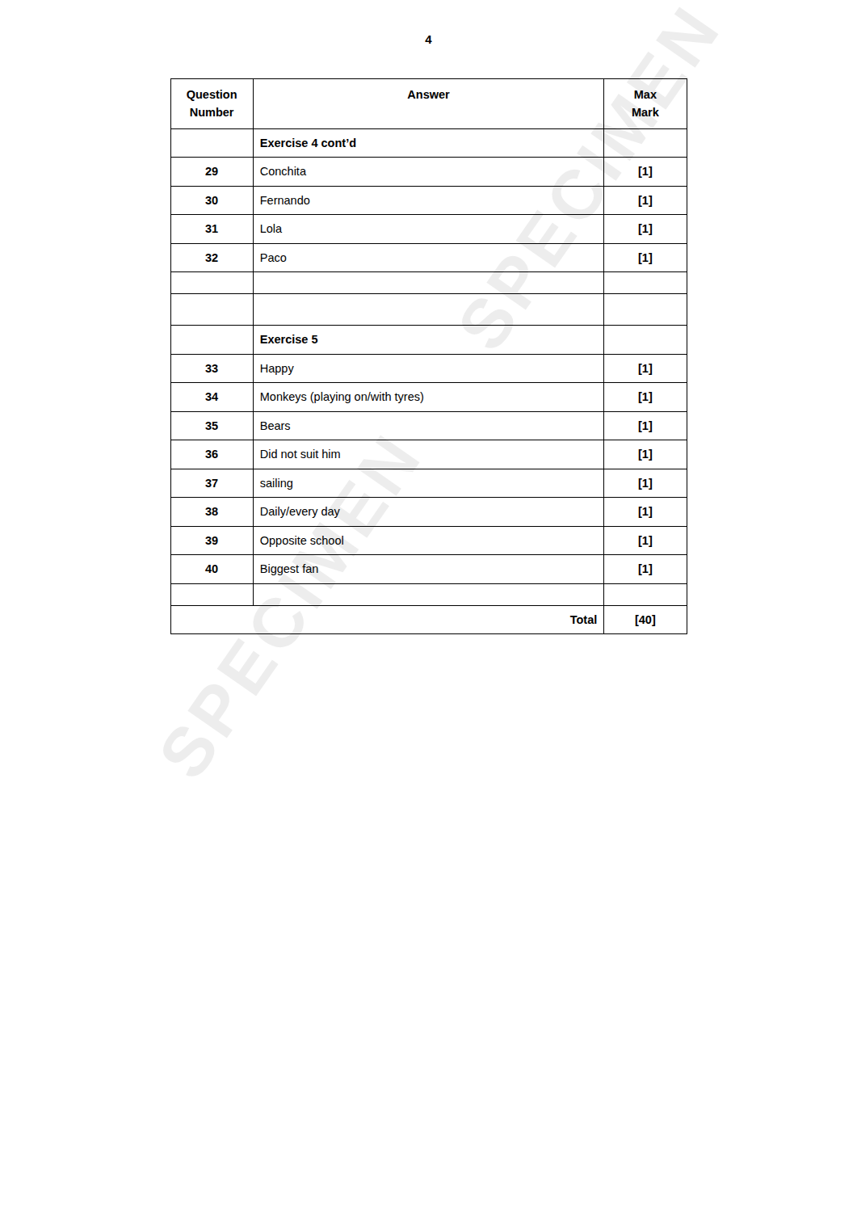4
| Question Number | Answer | Max Mark |
| --- | --- | --- |
| | Exercise 4 cont’d | |
| 29 | Conchita | [1] |
| 30 | Fernando | [1] |
| 31 | Lola | [1] |
| 32 | Paco | [1] |
| | Exercise 5 | |
| 33 | Happy | [1] |
| 34 | Monkeys (playing on/with tyres) | [1] |
| 35 | Bears | [1] |
| 36 | Did not suit him | [1] |
| 37 | sailing | [1] |
| 38 | Daily/every day | [1] |
| 39 | Opposite school | [1] |
| 40 | Biggest fan | [1] |
| Total | [40] |
SPECIMEN SPECIMEN